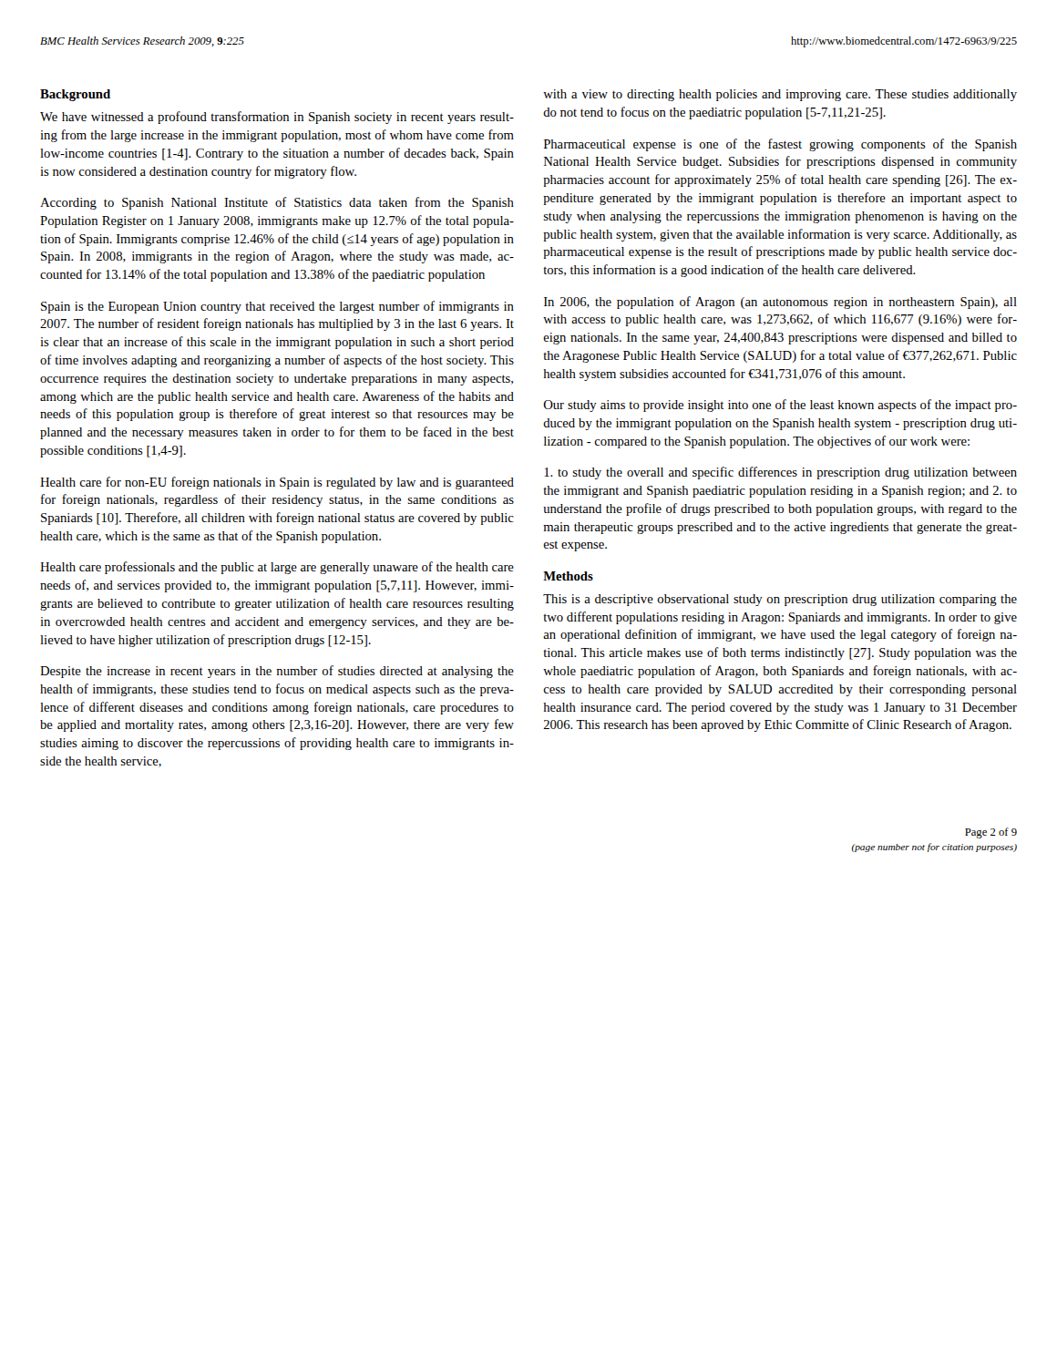BMC Health Services Research 2009, 9:225
http://www.biomedcentral.com/1472-6963/9/225
Background
We have witnessed a profound transformation in Spanish society in recent years resulting from the large increase in the immigrant population, most of whom have come from low-income countries [1-4]. Contrary to the situation a number of decades back, Spain is now considered a destination country for migratory flow.
According to Spanish National Institute of Statistics data taken from the Spanish Population Register on 1 January 2008, immigrants make up 12.7% of the total population of Spain. Immigrants comprise 12.46% of the child (≤14 years of age) population in Spain. In 2008, immigrants in the region of Aragon, where the study was made, accounted for 13.14% of the total population and 13.38% of the paediatric population
Spain is the European Union country that received the largest number of immigrants in 2007. The number of resident foreign nationals has multiplied by 3 in the last 6 years. It is clear that an increase of this scale in the immigrant population in such a short period of time involves adapting and reorganizing a number of aspects of the host society. This occurrence requires the destination society to undertake preparations in many aspects, among which are the public health service and health care. Awareness of the habits and needs of this population group is therefore of great interest so that resources may be planned and the necessary measures taken in order to for them to be faced in the best possible conditions [1,4-9].
Health care for non-EU foreign nationals in Spain is regulated by law and is guaranteed for foreign nationals, regardless of their residency status, in the same conditions as Spaniards [10]. Therefore, all children with foreign national status are covered by public health care, which is the same as that of the Spanish population.
Health care professionals and the public at large are generally unaware of the health care needs of, and services provided to, the immigrant population [5,7,11]. However, immigrants are believed to contribute to greater utilization of health care resources resulting in overcrowded health centres and accident and emergency services, and they are believed to have higher utilization of prescription drugs [12-15].
Despite the increase in recent years in the number of studies directed at analysing the health of immigrants, these studies tend to focus on medical aspects such as the prevalence of different diseases and conditions among foreign nationals, care procedures to be applied and mortality rates, among others [2,3,16-20]. However, there are very few studies aiming to discover the repercussions of providing health care to immigrants inside the health service,
with a view to directing health policies and improving care. These studies additionally do not tend to focus on the paediatric population [5-7,11,21-25].
Pharmaceutical expense is one of the fastest growing components of the Spanish National Health Service budget. Subsidies for prescriptions dispensed in community pharmacies account for approximately 25% of total health care spending [26]. The expenditure generated by the immigrant population is therefore an important aspect to study when analysing the repercussions the immigration phenomenon is having on the public health system, given that the available information is very scarce. Additionally, as pharmaceutical expense is the result of prescriptions made by public health service doctors, this information is a good indication of the health care delivered.
In 2006, the population of Aragon (an autonomous region in northeastern Spain), all with access to public health care, was 1,273,662, of which 116,677 (9.16%) were foreign nationals. In the same year, 24,400,843 prescriptions were dispensed and billed to the Aragonese Public Health Service (SALUD) for a total value of €377,262,671. Public health system subsidies accounted for €341,731,076 of this amount.
Our study aims to provide insight into one of the least known aspects of the impact produced by the immigrant population on the Spanish health system - prescription drug utilization - compared to the Spanish population. The objectives of our work were:
1. to study the overall and specific differences in prescription drug utilization between the immigrant and Spanish paediatric population residing in a Spanish region; and 2. to understand the profile of drugs prescribed to both population groups, with regard to the main therapeutic groups prescribed and to the active ingredients that generate the greatest expense.
Methods
This is a descriptive observational study on prescription drug utilization comparing the two different populations residing in Aragon: Spaniards and immigrants. In order to give an operational definition of immigrant, we have used the legal category of foreign national. This article makes use of both terms indistinctly [27]. Study population was the whole paediatric population of Aragon, both Spaniards and foreign nationals, with access to health care provided by SALUD accredited by their corresponding personal health insurance card. The period covered by the study was 1 January to 31 December 2006. This research has been aproved by Ethic Committe of Clinic Research of Aragon.
Page 2 of 9
(page number not for citation purposes)